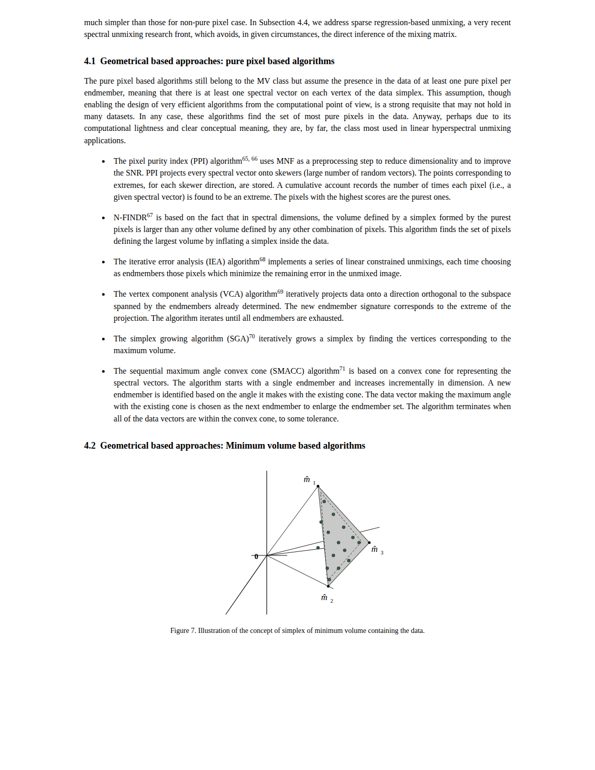much simpler than those for non-pure pixel case. In Subsection 4.4, we address sparse regression-based unmixing, a very recent spectral unmixing research front, which avoids, in given circumstances, the direct inference of the mixing matrix.
4.1 Geometrical based approaches: pure pixel based algorithms
The pure pixel based algorithms still belong to the MV class but assume the presence in the data of at least one pure pixel per endmember, meaning that there is at least one spectral vector on each vertex of the data simplex. This assumption, though enabling the design of very efficient algorithms from the computational point of view, is a strong requisite that may not hold in many datasets. In any case, these algorithms find the set of most pure pixels in the data. Anyway, perhaps due to its computational lightness and clear conceptual meaning, they are, by far, the class most used in linear hyperspectral unmixing applications.
The pixel purity index (PPI) algorithm65, 66 uses MNF as a preprocessing step to reduce dimensionality and to improve the SNR. PPI projects every spectral vector onto skewers (large number of random vectors). The points corresponding to extremes, for each skewer direction, are stored. A cumulative account records the number of times each pixel (i.e., a given spectral vector) is found to be an extreme. The pixels with the highest scores are the purest ones.
N-FINDR67 is based on the fact that in spectral dimensions, the volume defined by a simplex formed by the purest pixels is larger than any other volume defined by any other combination of pixels. This algorithm finds the set of pixels defining the largest volume by inflating a simplex inside the data.
The iterative error analysis (IEA) algorithm68 implements a series of linear constrained unmixings, each time choosing as endmembers those pixels which minimize the remaining error in the unmixed image.
The vertex component analysis (VCA) algorithm69 iteratively projects data onto a direction orthogonal to the subspace spanned by the endmembers already determined. The new endmember signature corresponds to the extreme of the projection. The algorithm iterates until all endmembers are exhausted.
The simplex growing algorithm (SGA)70 iteratively grows a simplex by finding the vertices corresponding to the maximum volume.
The sequential maximum angle convex cone (SMACC) algorithm71 is based on a convex cone for representing the spectral vectors. The algorithm starts with a single endmember and increases incrementally in dimension. A new endmember is identified based on the angle it makes with the existing cone. The data vector making the maximum angle with the existing cone is chosen as the next endmember to enlarge the endmember set. The algorithm terminates when all of the data vectors are within the convex cone, to some tolerance.
4.2 Geometrical based approaches: Minimum volume based algorithms
m̂ 1 m̂ 3 m̂ 2 0
Figure 7. Illustration of the concept of simplex of minimum volume containing the data.